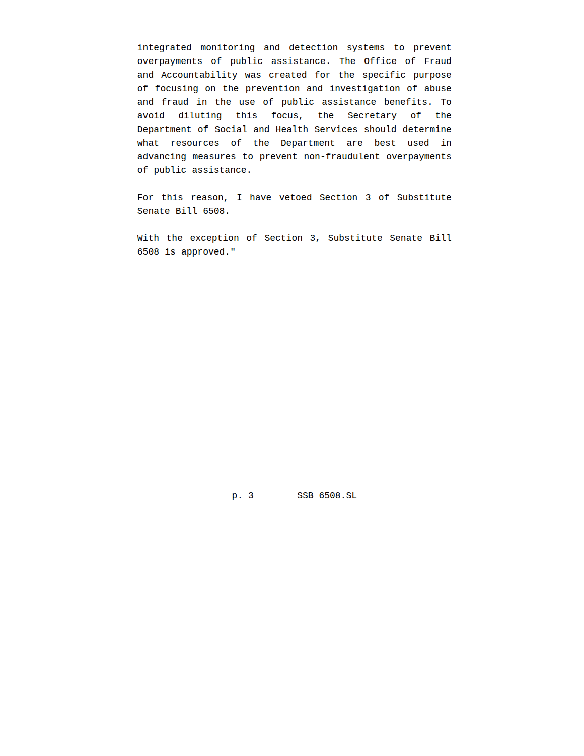integrated monitoring and detection systems to prevent overpayments of public assistance. The Office of Fraud and Accountability was created for the specific purpose of focusing on the prevention and investigation of abuse and fraud in the use of public assistance benefits. To avoid diluting this focus, the Secretary of the Department of Social and Health Services should determine what resources of the Department are best used in advancing measures to prevent non-fraudulent overpayments of public assistance.
For this reason, I have vetoed Section 3 of Substitute Senate Bill 6508.
With the exception of Section 3, Substitute Senate Bill 6508 is approved."
p. 3 SSB 6508.SL